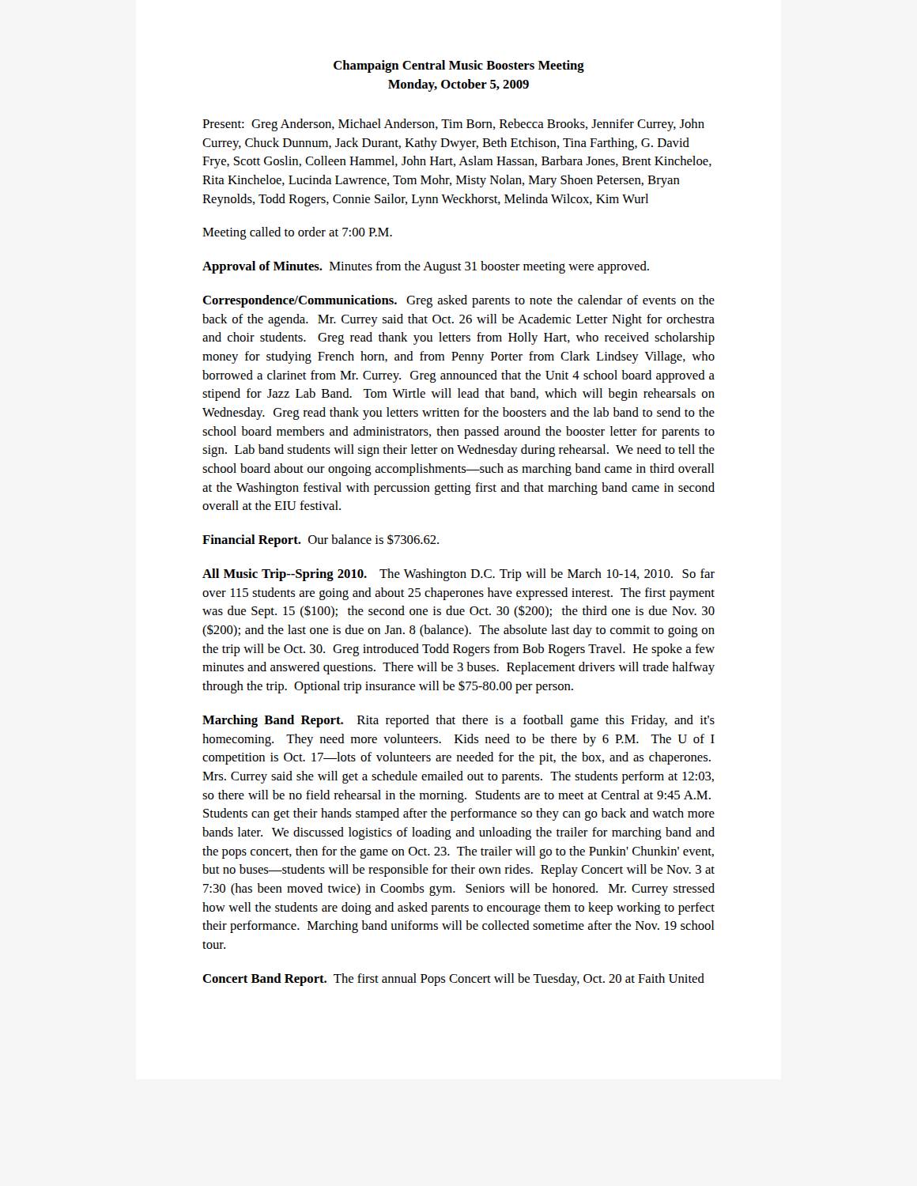Champaign Central Music Boosters Meeting
Monday, October 5, 2009
Present: Greg Anderson, Michael Anderson, Tim Born, Rebecca Brooks, Jennifer Currey, John Currey, Chuck Dunnum, Jack Durant, Kathy Dwyer, Beth Etchison, Tina Farthing, G. David Frye, Scott Goslin, Colleen Hammel, John Hart, Aslam Hassan, Barbara Jones, Brent Kincheloe, Rita Kincheloe, Lucinda Lawrence, Tom Mohr, Misty Nolan, Mary Shoen Petersen, Bryan Reynolds, Todd Rogers, Connie Sailor, Lynn Weckhorst, Melinda Wilcox, Kim Wurl
Meeting called to order at 7:00 P.M.
Approval of Minutes. Minutes from the August 31 booster meeting were approved.
Correspondence/Communications. Greg asked parents to note the calendar of events on the back of the agenda. Mr. Currey said that Oct. 26 will be Academic Letter Night for orchestra and choir students. Greg read thank you letters from Holly Hart, who received scholarship money for studying French horn, and from Penny Porter from Clark Lindsey Village, who borrowed a clarinet from Mr. Currey. Greg announced that the Unit 4 school board approved a stipend for Jazz Lab Band. Tom Wirtle will lead that band, which will begin rehearsals on Wednesday. Greg read thank you letters written for the boosters and the lab band to send to the school board members and administrators, then passed around the booster letter for parents to sign. Lab band students will sign their letter on Wednesday during rehearsal. We need to tell the school board about our ongoing accomplishments—such as marching band came in third overall at the Washington festival with percussion getting first and that marching band came in second overall at the EIU festival.
Financial Report. Our balance is $7306.62.
All Music Trip--Spring 2010. The Washington D.C. Trip will be March 10-14, 2010. So far over 115 students are going and about 25 chaperones have expressed interest. The first payment was due Sept. 15 ($100); the second one is due Oct. 30 ($200); the third one is due Nov. 30 ($200); and the last one is due on Jan. 8 (balance). The absolute last day to commit to going on the trip will be Oct. 30. Greg introduced Todd Rogers from Bob Rogers Travel. He spoke a few minutes and answered questions. There will be 3 buses. Replacement drivers will trade halfway through the trip. Optional trip insurance will be $75-80.00 per person.
Marching Band Report. Rita reported that there is a football game this Friday, and it's homecoming. They need more volunteers. Kids need to be there by 6 P.M. The U of I competition is Oct. 17—lots of volunteers are needed for the pit, the box, and as chaperones. Mrs. Currey said she will get a schedule emailed out to parents. The students perform at 12:03, so there will be no field rehearsal in the morning. Students are to meet at Central at 9:45 A.M. Students can get their hands stamped after the performance so they can go back and watch more bands later. We discussed logistics of loading and unloading the trailer for marching band and the pops concert, then for the game on Oct. 23. The trailer will go to the Punkin' Chunkin' event, but no buses—students will be responsible for their own rides. Replay Concert will be Nov. 3 at 7:30 (has been moved twice) in Coombs gym. Seniors will be honored. Mr. Currey stressed how well the students are doing and asked parents to encourage them to keep working to perfect their performance. Marching band uniforms will be collected sometime after the Nov. 19 school tour.
Concert Band Report. The first annual Pops Concert will be Tuesday, Oct. 20 at Faith United